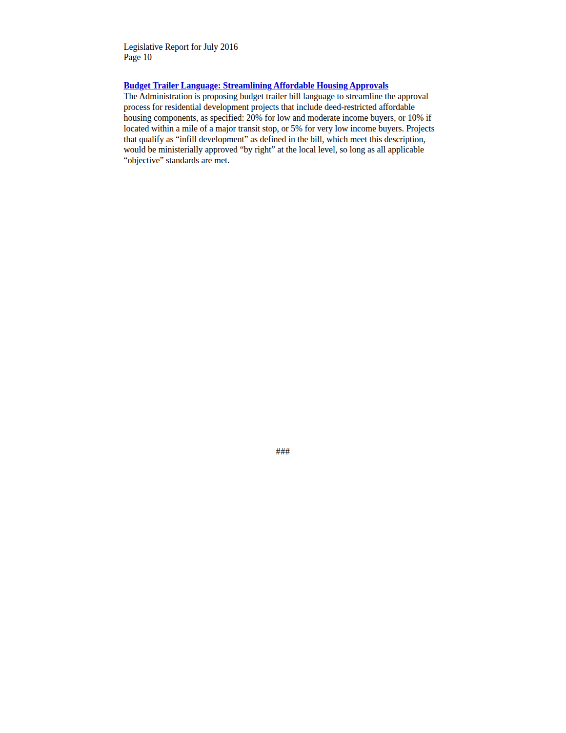Legislative Report for July 2016
Page 10
Budget Trailer Language: Streamlining Affordable Housing Approvals
The Administration is proposing budget trailer bill language to streamline the approval process for residential development projects that include deed-restricted affordable housing components, as specified: 20% for low and moderate income buyers, or 10% if located within a mile of a major transit stop, or 5% for very low income buyers. Projects that qualify as “infill development” as defined in the bill, which meet this description, would be ministerially approved “by right” at the local level, so long as all applicable “objective” standards are met.
###